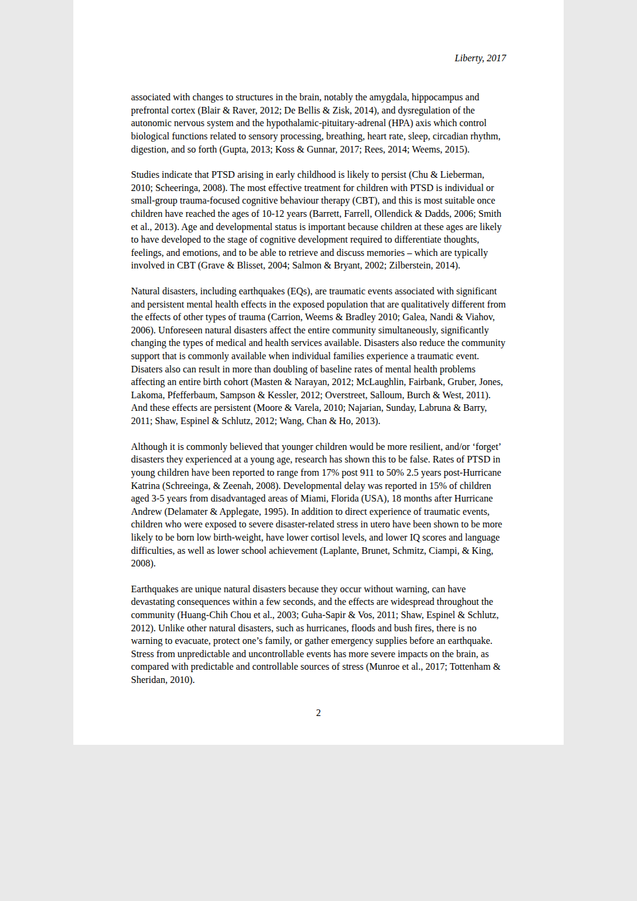Liberty, 2017
associated with changes to structures in the brain, notably the amygdala, hippocampus and prefrontal cortex (Blair & Raver, 2012; De Bellis & Zisk, 2014), and dysregulation of the autonomic nervous system and the hypothalamic-pituitary-adrenal (HPA) axis which control biological functions related to sensory processing, breathing, heart rate, sleep, circadian rhythm, digestion, and so forth (Gupta, 2013; Koss & Gunnar, 2017; Rees, 2014; Weems, 2015).
Studies indicate that PTSD arising in early childhood is likely to persist (Chu & Lieberman, 2010; Scheeringa, 2008). The most effective treatment for children with PTSD is individual or small-group trauma-focused cognitive behaviour therapy (CBT), and this is most suitable once children have reached the ages of 10-12 years (Barrett, Farrell, Ollendick & Dadds, 2006; Smith et al., 2013). Age and developmental status is important because children at these ages are likely to have developed to the stage of cognitive development required to differentiate thoughts, feelings, and emotions, and to be able to retrieve and discuss memories – which are typically involved in CBT (Grave & Blisset, 2004; Salmon & Bryant, 2002; Zilberstein, 2014).
Natural disasters, including earthquakes (EQs), are traumatic events associated with significant and persistent mental health effects in the exposed population that are qualitatively different from the effects of other types of trauma (Carrion, Weems & Bradley 2010; Galea, Nandi & Viahov, 2006). Unforeseen natural disasters affect the entire community simultaneously, significantly changing the types of medical and health services available. Disasters also reduce the community support that is commonly available when individual families experience a traumatic event. Disaters also can result in more than doubling of baseline rates of mental health problems affecting an entire birth cohort (Masten & Narayan, 2012; McLaughlin, Fairbank, Gruber, Jones, Lakoma, Pfefferbaum, Sampson & Kessler, 2012; Overstreet, Salloum, Burch & West, 2011). And these effects are persistent (Moore & Varela, 2010; Najarian, Sunday, Labruna & Barry, 2011; Shaw, Espinel & Schlutz, 2012; Wang, Chan & Ho, 2013).
Although it is commonly believed that younger children would be more resilient, and/or ‘forget’ disasters they experienced at a young age, research has shown this to be false. Rates of PTSD in young children have been reported to range from 17% post 911 to 50% 2.5 years post-Hurricane Katrina (Schreeinga, & Zeenah, 2008). Developmental delay was reported in 15% of children aged 3-5 years from disadvantaged areas of Miami, Florida (USA), 18 months after Hurricane Andrew (Delamater & Applegate, 1995). In addition to direct experience of traumatic events, children who were exposed to severe disaster-related stress in utero have been shown to be more likely to be born low birth-weight, have lower cortisol levels, and lower IQ scores and language difficulties, as well as lower school achievement (Laplante, Brunet, Schmitz, Ciampi, & King, 2008).
Earthquakes are unique natural disasters because they occur without warning, can have devastating consequences within a few seconds, and the effects are widespread throughout the community (Huang-Chih Chou et al., 2003; Guha-Sapir & Vos, 2011; Shaw, Espinel & Schlutz, 2012). Unlike other natural disasters, such as hurricanes, floods and bush fires, there is no warning to evacuate, protect one’s family, or gather emergency supplies before an earthquake. Stress from unpredictable and uncontrollable events has more severe impacts on the brain, as compared with predictable and controllable sources of stress (Munroe et al., 2017; Tottenham & Sheridan, 2010).
2